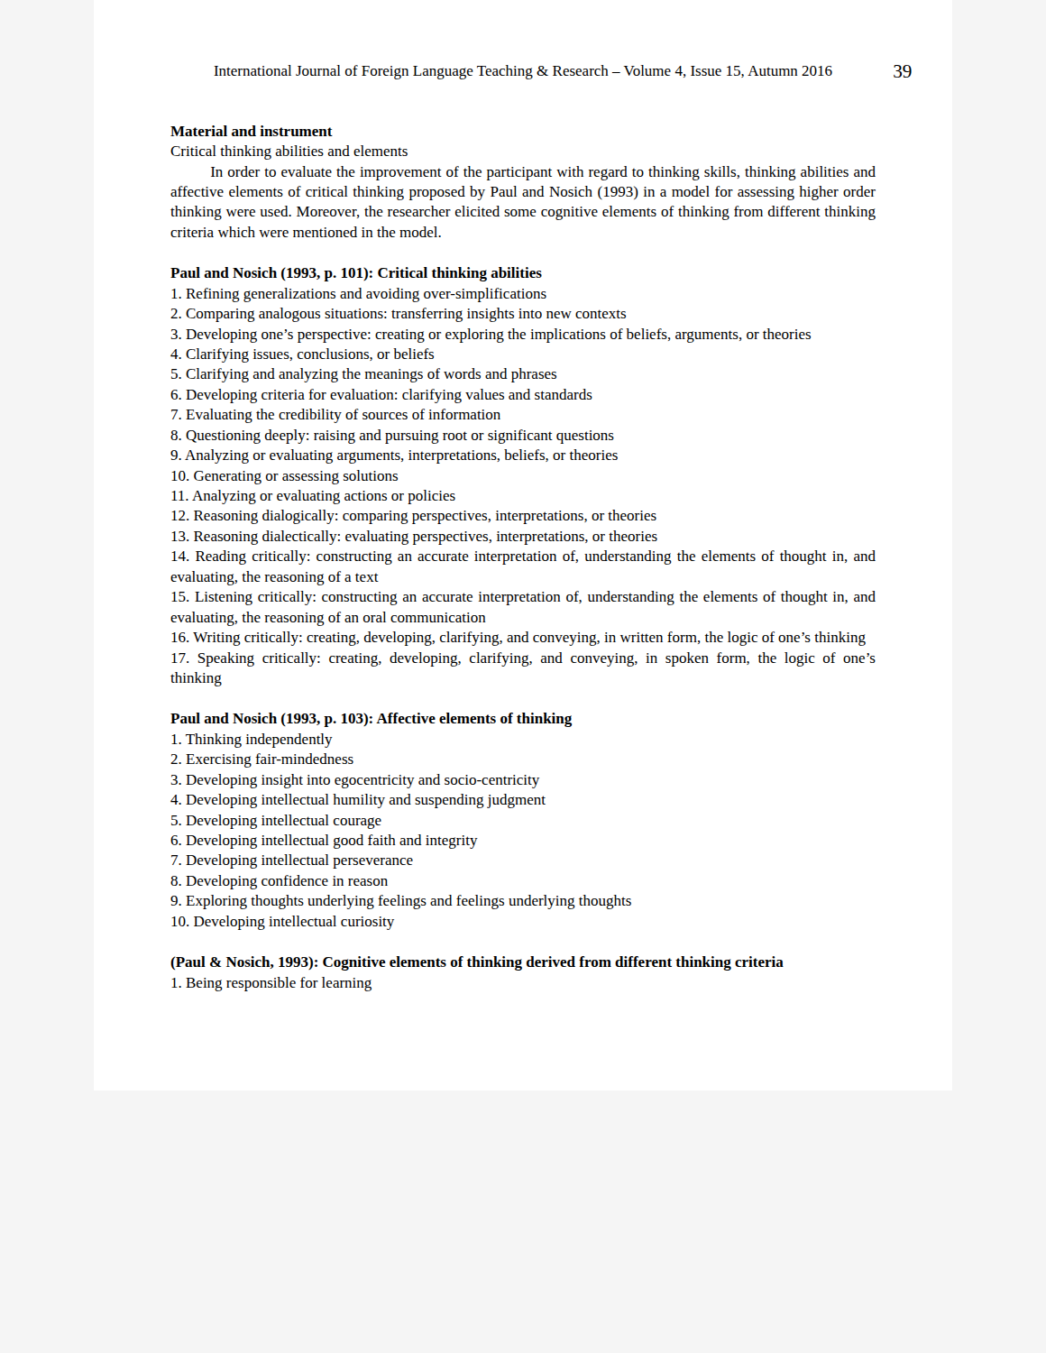International Journal of Foreign Language Teaching & Research – Volume 4, Issue 15, Autumn 2016 39
Material and instrument
Critical thinking abilities and elements
In order to evaluate the improvement of the participant with regard to thinking skills, thinking abilities and affective elements of critical thinking proposed by Paul and Nosich (1993) in a model for assessing higher order thinking were used. Moreover, the researcher elicited some cognitive elements of thinking from different thinking criteria which were mentioned in the model.
Paul and Nosich (1993, p. 101): Critical thinking abilities
1. Refining generalizations and avoiding over-simplifications
2. Comparing analogous situations: transferring insights into new contexts
3. Developing one’s perspective: creating or exploring the implications of beliefs, arguments, or theories
4. Clarifying issues, conclusions, or beliefs
5. Clarifying and analyzing the meanings of words and phrases
6. Developing criteria for evaluation: clarifying values and standards
7. Evaluating the credibility of sources of information
8. Questioning deeply: raising and pursuing root or significant questions
9. Analyzing or evaluating arguments, interpretations, beliefs, or theories
10. Generating or assessing solutions
11. Analyzing or evaluating actions or policies
12. Reasoning dialogically: comparing perspectives, interpretations, or theories
13. Reasoning dialectically: evaluating perspectives, interpretations, or theories
14. Reading critically: constructing an accurate interpretation of, understanding the elements of thought in, and evaluating, the reasoning of a text
15. Listening critically: constructing an accurate interpretation of, understanding the elements of thought in, and evaluating, the reasoning of an oral communication
16. Writing critically: creating, developing, clarifying, and conveying, in written form, the logic of one’s thinking
17. Speaking critically: creating, developing, clarifying, and conveying, in spoken form, the logic of one’s thinking
Paul and Nosich (1993, p. 103): Affective elements of thinking
1. Thinking independently
2. Exercising fair-mindedness
3. Developing insight into egocentricity and socio-centricity
4. Developing intellectual humility and suspending judgment
5. Developing intellectual courage
6. Developing intellectual good faith and integrity
7. Developing intellectual perseverance
8. Developing confidence in reason
9. Exploring thoughts underlying feelings and feelings underlying thoughts
10. Developing intellectual curiosity
(Paul & Nosich, 1993): Cognitive elements of thinking derived from different thinking criteria
1. Being responsible for learning